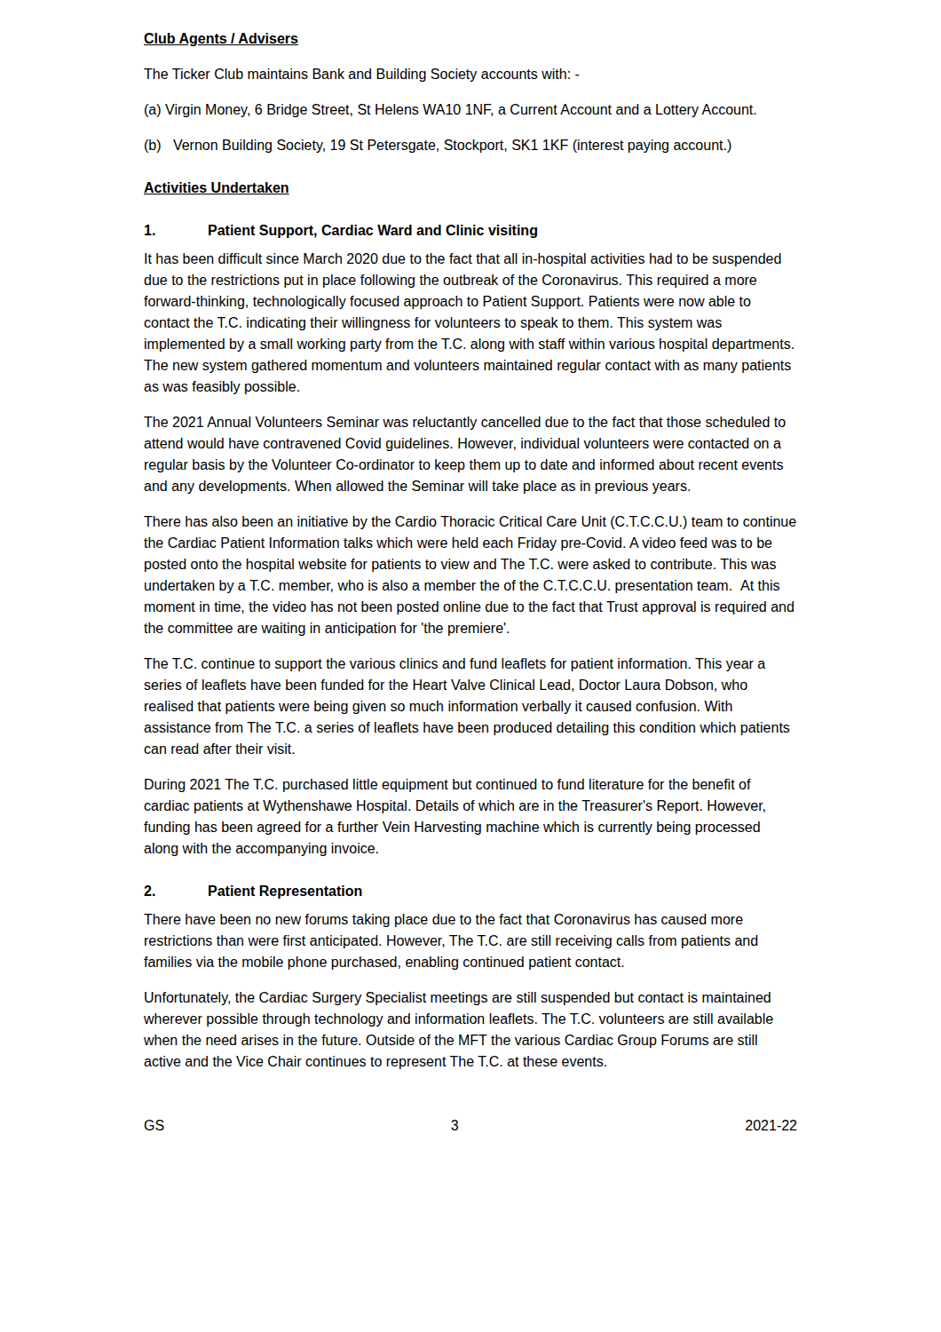Club Agents / Advisers
The Ticker Club maintains Bank and Building Society accounts with: -
(a) Virgin Money, 6 Bridge Street, St Helens WA10 1NF, a Current Account and a Lottery Account.
(b) Vernon Building Society, 19 St Petersgate, Stockport, SK1 1KF (interest paying account.)
Activities Undertaken
1. Patient Support, Cardiac Ward and Clinic visiting
It has been difficult since March 2020 due to the fact that all in-hospital activities had to be suspended due to the restrictions put in place following the outbreak of the Coronavirus. This required a more forward-thinking, technologically focused approach to Patient Support. Patients were now able to contact the T.C. indicating their willingness for volunteers to speak to them. This system was implemented by a small working party from the T.C. along with staff within various hospital departments. The new system gathered momentum and volunteers maintained regular contact with as many patients as was feasibly possible.
The 2021 Annual Volunteers Seminar was reluctantly cancelled due to the fact that those scheduled to attend would have contravened Covid guidelines. However, individual volunteers were contacted on a regular basis by the Volunteer Co-ordinator to keep them up to date and informed about recent events and any developments. When allowed the Seminar will take place as in previous years.
There has also been an initiative by the Cardio Thoracic Critical Care Unit (C.T.C.C.U.) team to continue the Cardiac Patient Information talks which were held each Friday pre-Covid. A video feed was to be posted onto the hospital website for patients to view and The T.C. were asked to contribute. This was undertaken by a T.C. member, who is also a member the of the C.T.C.C.U. presentation team. At this moment in time, the video has not been posted online due to the fact that Trust approval is required and the committee are waiting in anticipation for 'the premiere'.
The T.C. continue to support the various clinics and fund leaflets for patient information. This year a series of leaflets have been funded for the Heart Valve Clinical Lead, Doctor Laura Dobson, who realised that patients were being given so much information verbally it caused confusion. With assistance from The T.C. a series of leaflets have been produced detailing this condition which patients can read after their visit.
During 2021 The T.C. purchased little equipment but continued to fund literature for the benefit of cardiac patients at Wythenshawe Hospital. Details of which are in the Treasurer's Report. However, funding has been agreed for a further Vein Harvesting machine which is currently being processed along with the accompanying invoice.
2. Patient Representation
There have been no new forums taking place due to the fact that Coronavirus has caused more restrictions than were first anticipated. However, The T.C. are still receiving calls from patients and families via the mobile phone purchased, enabling continued patient contact.
Unfortunately, the Cardiac Surgery Specialist meetings are still suspended but contact is maintained wherever possible through technology and information leaflets. The T.C. volunteers are still available when the need arises in the future. Outside of the MFT the various Cardiac Group Forums are still active and the Vice Chair continues to represent The T.C. at these events.
GS 3 2021-22